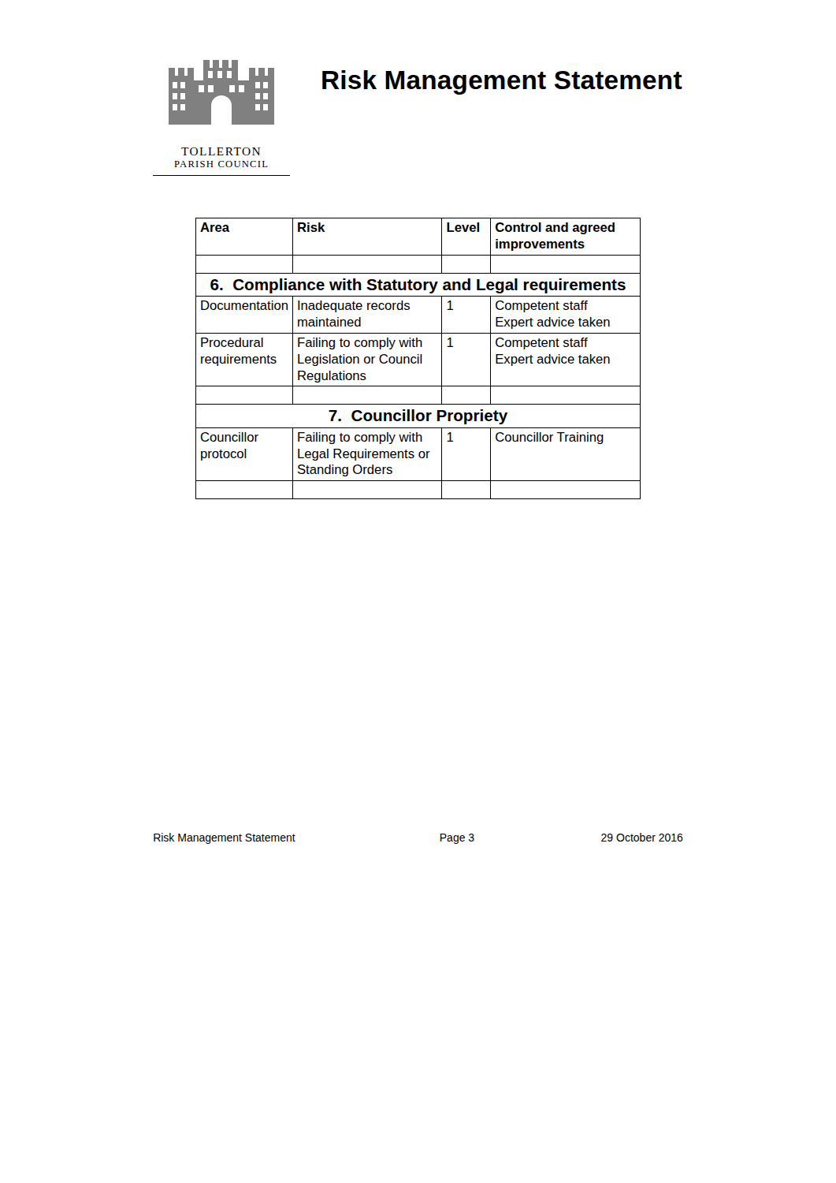TOLLERTON
PARISH COUNCIL
Risk Management Statement
| Area | Risk | Level | Control and agreed improvements |
| --- | --- | --- | --- |
| 6. Compliance with Statutory and Legal requirements |
| Documentation | Inadequate records maintained | 1 | Competent staff Expert advice taken |
| Procedural requirements | Failing to comply with Legislation or Council Regulations | 1 | Competent staff Expert advice taken |
| 7. Councillor Propriety |
| Councillor protocol | Failing to comply with Legal Requirements or Standing Orders | 1 | Councillor Training |
Risk Management Statement
Page 3
29 October 2016